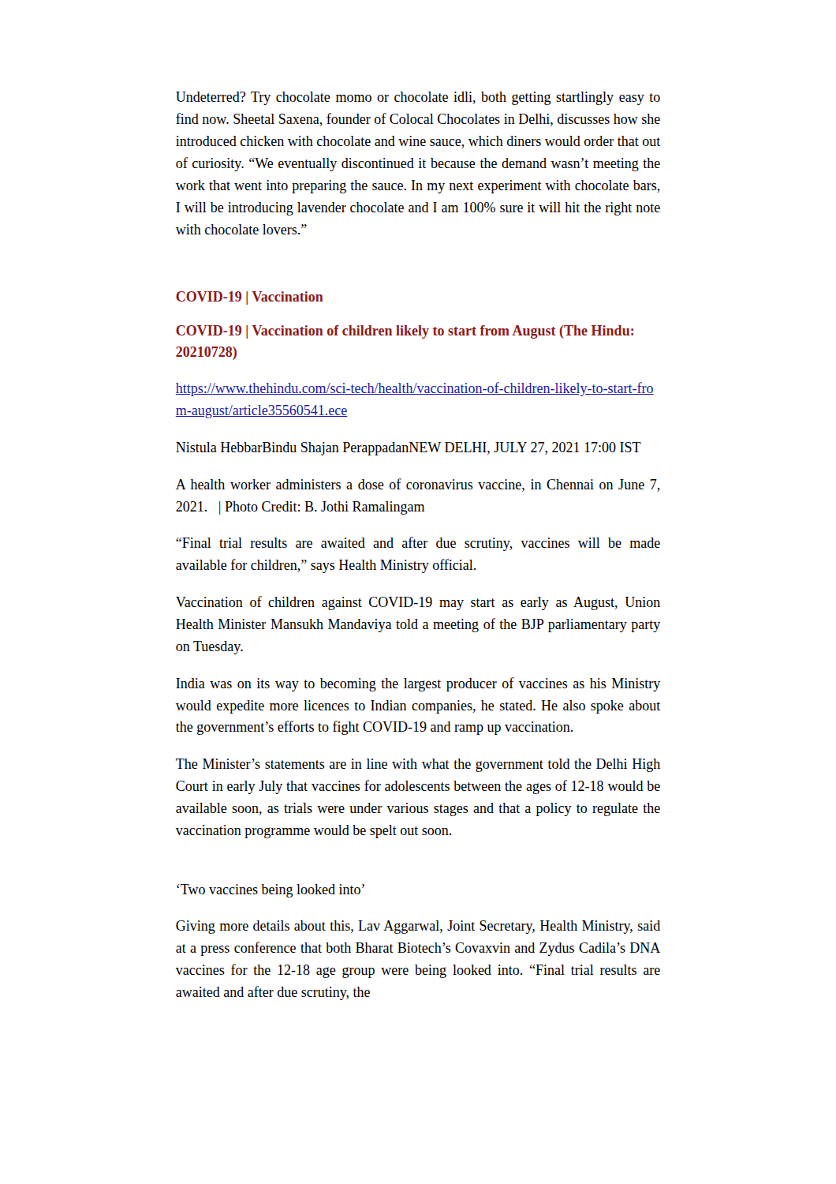Undeterred? Try chocolate momo or chocolate idli, both getting startlingly easy to find now. Sheetal Saxena, founder of Colocal Chocolates in Delhi, discusses how she introduced chicken with chocolate and wine sauce, which diners would order that out of curiosity. “We eventually discontinued it because the demand wasn’t meeting the work that went into preparing the sauce. In my next experiment with chocolate bars, I will be introducing lavender chocolate and I am 100% sure it will hit the right note with chocolate lovers.”
COVID-19 | Vaccination
COVID-19 | Vaccination of children likely to start from August (The Hindu: 20210728)
https://www.thehindu.com/sci-tech/health/vaccination-of-children-likely-to-start-from-august/article35560541.ece
Nistula HebbarBindu Shajan PerappadanNEW DELHI, JULY 27, 2021 17:00 IST
A health worker administers a dose of coronavirus vaccine, in Chennai on June 7, 2021. | Photo Credit: B. Jothi Ramalingam
“Final trial results are awaited and after due scrutiny, vaccines will be made available for children,” says Health Ministry official.
Vaccination of children against COVID-19 may start as early as August, Union Health Minister Mansukh Mandaviya told a meeting of the BJP parliamentary party on Tuesday.
India was on its way to becoming the largest producer of vaccines as his Ministry would expedite more licences to Indian companies, he stated. He also spoke about the government’s efforts to fight COVID-19 and ramp up vaccination.
The Minister’s statements are in line with what the government told the Delhi High Court in early July that vaccines for adolescents between the ages of 12-18 would be available soon, as trials were under various stages and that a policy to regulate the vaccination programme would be spelt out soon.
‘Two vaccines being looked into’
Giving more details about this, Lav Aggarwal, Joint Secretary, Health Ministry, said at a press conference that both Bharat Biotech’s Covaxvin and Zydus Cadila’s DNA vaccines for the 12-18 age group were being looked into. “Final trial results are awaited and after due scrutiny, the